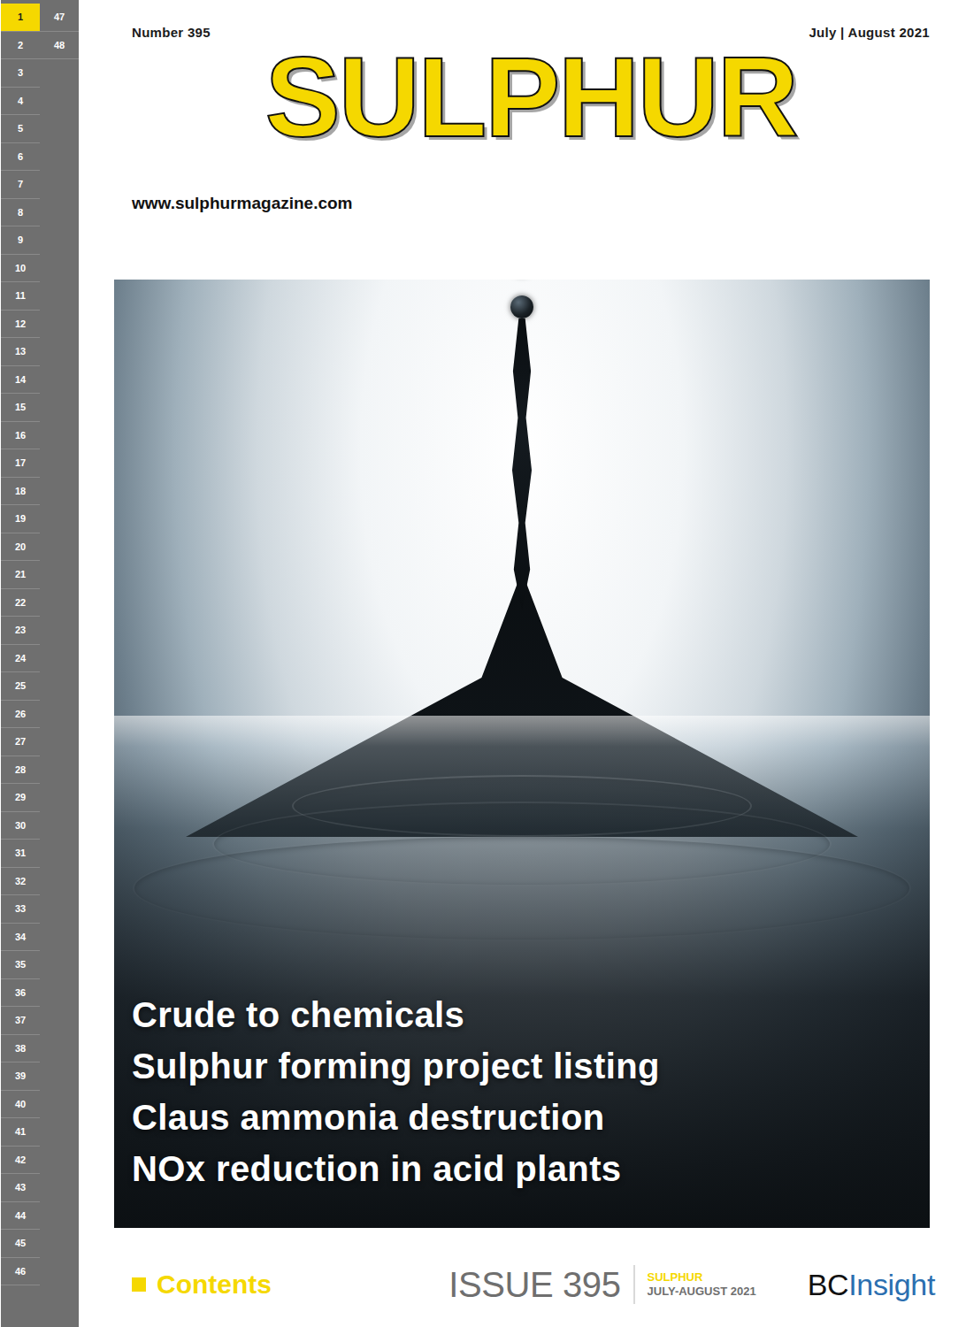1
2
3
4
5
6
7
8
9
10
11
12
13
14
15
16
17
18
19
20
21
22
23
24
25
26
27
28
29
30
31
32
33
34
35
36
37
38
39
40
41
42
43
44
45
46
47
48
Number 395 July | August 2021
SULPHUR
www.sulphurmagazine.com
Crude to chemicals
Sulphur forming project listing
Claus ammonia destruction
NOx reduction in acid plants
Contents
ISSUE 395 SULPHUR
JULY-AUGUST 2021
BC Insight